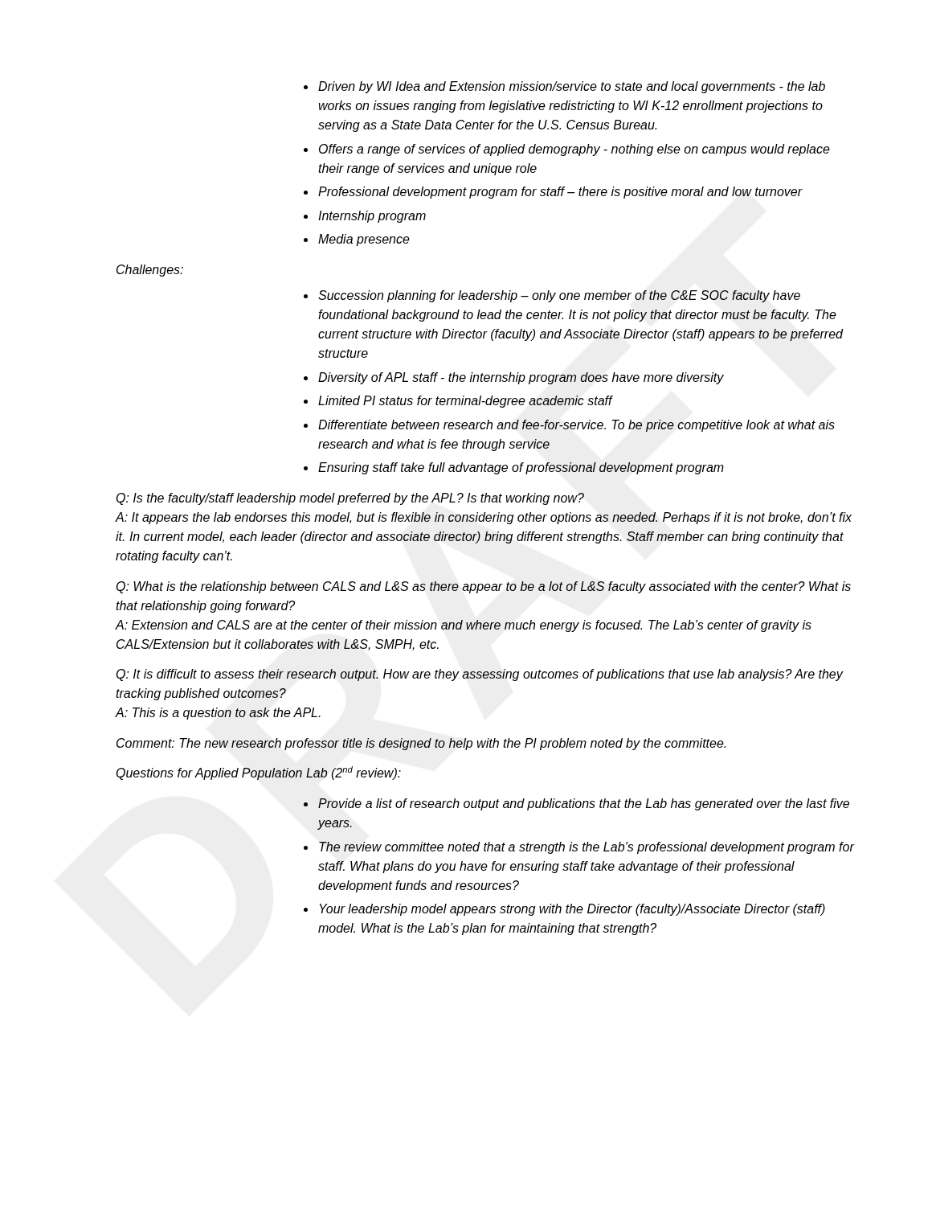Driven by WI Idea and Extension mission/service to state and local governments - the lab works on issues ranging from legislative redistricting to WI K-12 enrollment projections to serving as a State Data Center for the U.S. Census Bureau.
Offers a range of services of applied demography - nothing else on campus would replace their range of services and unique role
Professional development program for staff – there is positive moral and low turnover
Internship program
Media presence
Challenges:
Succession planning for leadership – only one member of the C&E SOC faculty have foundational background to lead the center. It is not policy that director must be faculty. The current structure with Director (faculty) and Associate Director (staff) appears to be preferred structure
Diversity of APL staff - the internship program does have more diversity
Limited PI status for terminal-degree academic staff
Differentiate between research and fee-for-service. To be price competitive look at what ais research and what is fee through service
Ensuring staff take full advantage of professional development program
Q: Is the faculty/staff leadership model preferred by the APL? Is that working now?
A: It appears the lab endorses this model, but is flexible in considering other options as needed. Perhaps if it is not broke, don’t fix it. In current model, each leader (director and associate director) bring different strengths. Staff member can bring continuity that rotating faculty can’t.
Q: What is the relationship between CALS and L&S as there appear to be a lot of L&S faculty associated with the center? What is that relationship going forward?
A: Extension and CALS are at the center of their mission and where much energy is focused. The Lab’s center of gravity is CALS/Extension but it collaborates with L&S, SMPH, etc.
Q: It is difficult to assess their research output. How are they assessing outcomes of publications that use lab analysis? Are they tracking published outcomes?
A: This is a question to ask the APL.
Comment: The new research professor title is designed to help with the PI problem noted by the committee.
Questions for Applied Population Lab (2nd review):
Provide a list of research output and publications that the Lab has generated over the last five years.
The review committee noted that a strength is the Lab’s professional development program for staff. What plans do you have for ensuring staff take advantage of their professional development funds and resources?
Your leadership model appears strong with the Director (faculty)/Associate Director (staff) model. What is the Lab’s plan for maintaining that strength?